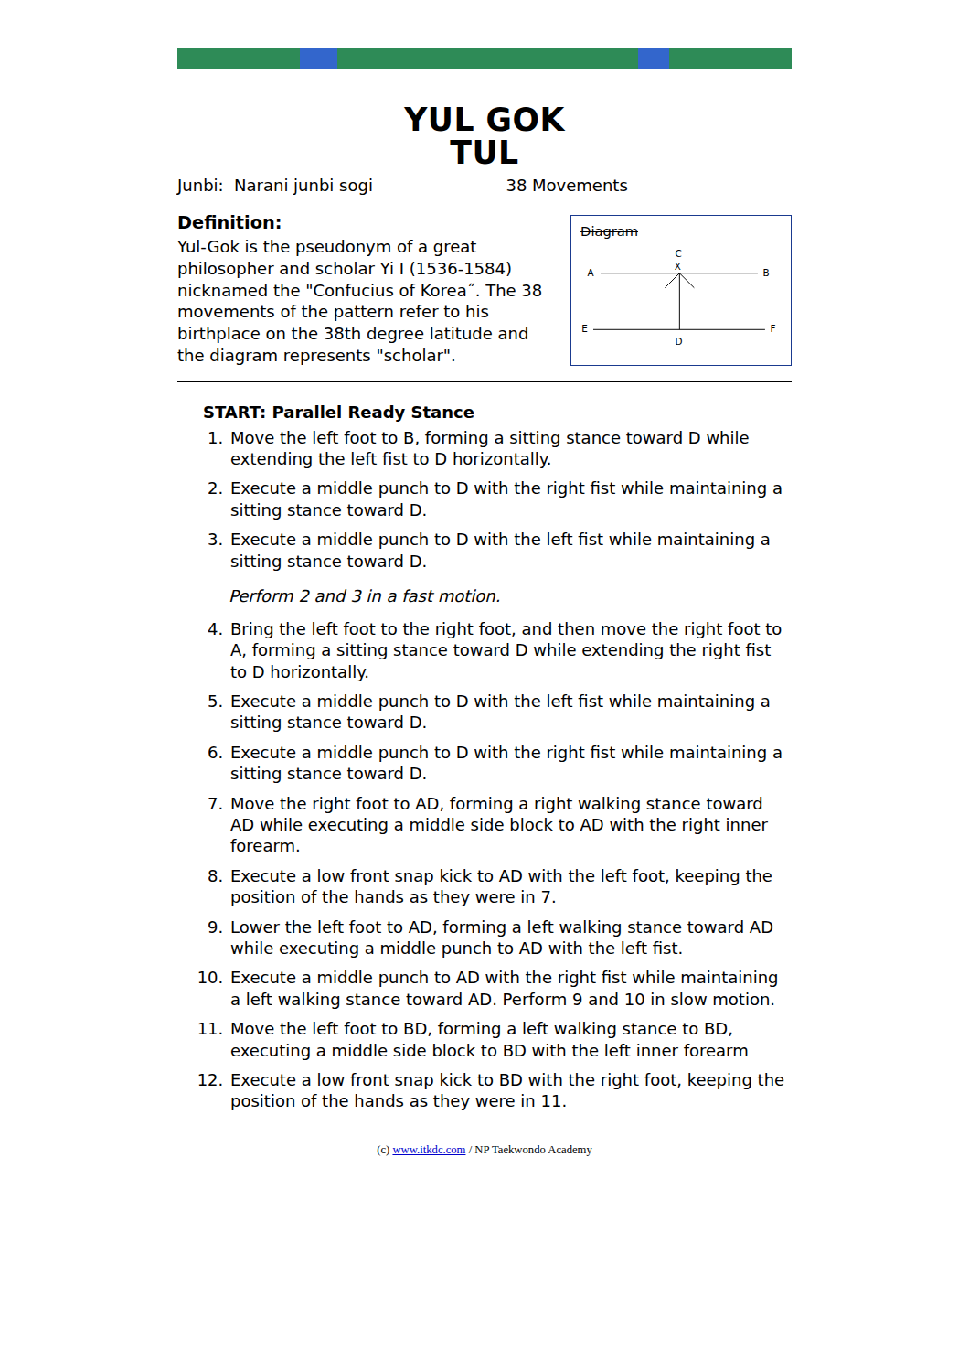YUL GOK
TUL
Junbi: Narani junbi sogi
38 Movements
Definition:
Yul-Gok is the pseudonym of a great philosopher and scholar Yi I (1536-1584) nicknamed the "Confucius of Korea˝. The 38 movements of the pattern refer to his birthplace on the 38th degree latitude and the diagram represents "scholar".
Diagram A B C X E F D
START: Parallel Ready Stance
Move the left foot to B, forming a sitting stance toward D while extending the left fist to D horizontally.
Execute a middle punch to D with the right fist while maintaining a sitting stance toward D.
Execute a middle punch to D with the left fist while maintaining a sitting stance toward D.
Perform 2 and 3 in a fast motion.
Bring the left foot to the right foot, and then move the right foot to A, forming a sitting stance toward D while extending the right fist to D horizontally.
Execute a middle punch to D with the left fist while maintaining a sitting stance toward D.
Execute a middle punch to D with the right fist while maintaining a sitting stance toward D.
Move the right foot to AD, forming a right walking stance toward AD while executing a middle side block to AD with the right inner forearm.
Execute a low front snap kick to AD with the left foot, keeping the position of the hands as they were in 7.
Lower the left foot to AD, forming a left walking stance toward AD while executing a middle punch to AD with the left fist.
Execute a middle punch to AD with the right fist while maintaining a left walking stance toward AD. Perform 9 and 10 in slow motion.
Move the left foot to BD, forming a left walking stance to BD, executing a middle side block to BD with the left inner forearm
Execute a low front snap kick to BD with the right foot, keeping the position of the hands as they were in 11.
(c) www.itkdc.com / NP Taekwondo Academy